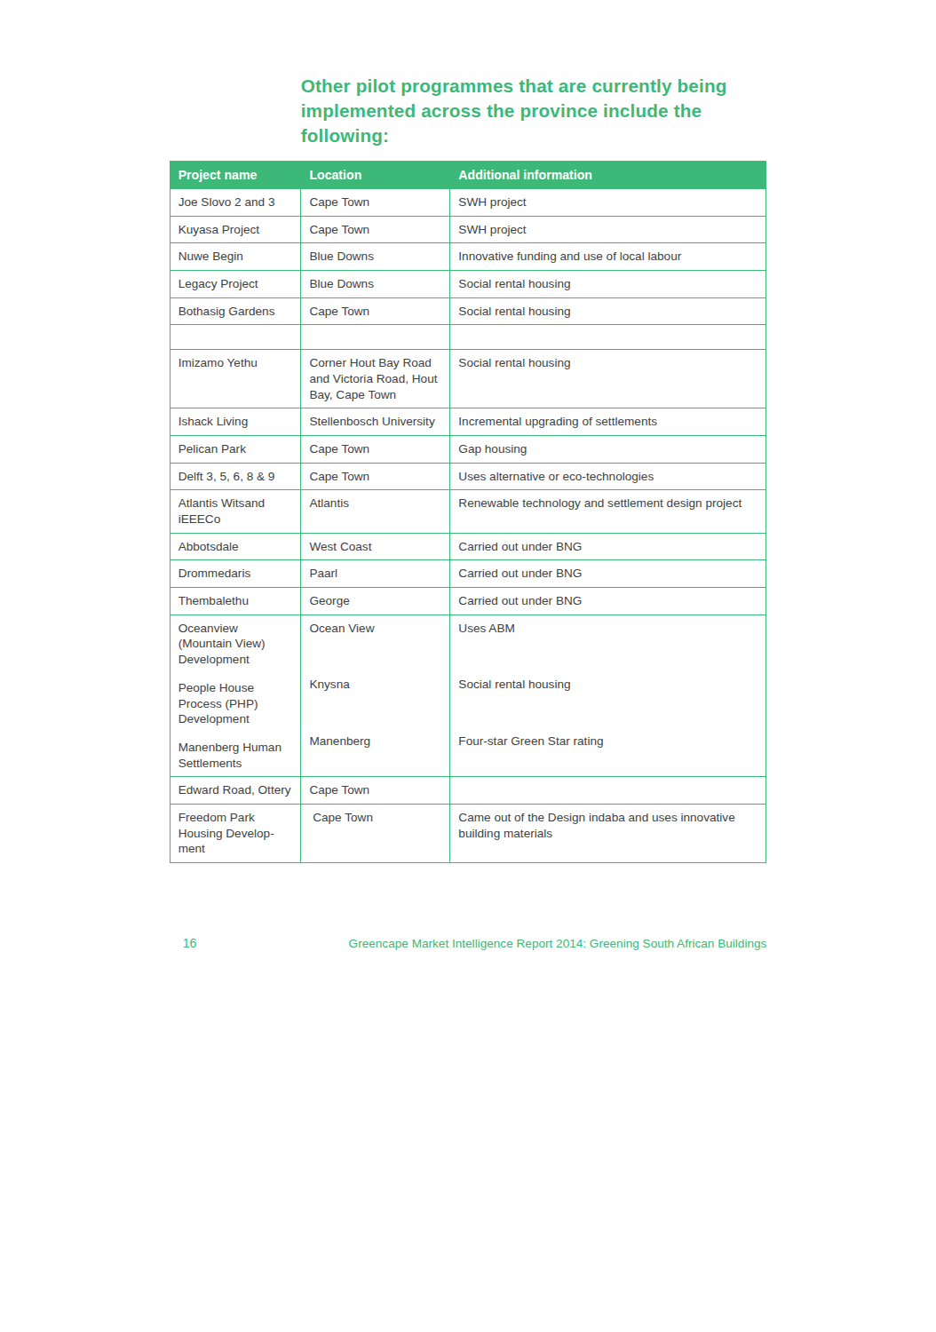Other pilot programmes that are currently being implemented across the province include the following:
| Project name | Location | Additional information |
| --- | --- | --- |
| Joe Slovo 2 and 3 | Cape Town | SWH project |
| Kuyasa Project | Cape Town | SWH project |
| Nuwe Begin | Blue Downs | Innovative funding and use of local labour |
| Legacy Project | Blue Downs | Social rental housing |
| Bothasig Gardens | Cape Town | Social rental housing |
| Imizamo Yethu | Corner Hout Bay Road and Victoria Road, Hout Bay, Cape Town | Social rental housing |
| Ishack Living | Stellenbosch University | Incremental upgrading of settlements |
| Pelican Park | Cape Town | Gap housing |
| Delft 3, 5, 6, 8 & 9 | Cape Town | Uses alternative or eco-technologies |
| Atlantis Witsand iEEECo | Atlantis | Renewable technology and settlement design project |
| Abbotsdale | West Coast | Carried out under BNG |
| Drommedaris | Paarl | Carried out under BNG |
| Thembalethu | George | Carried out under BNG |
| Oceanview (Mountain View) Development People House Process (PHP) Development Manenberg Human Settlements | Ocean View Knysna Manenberg | Uses ABM Social rental housing Four-star Green Star rating |
| Edward Road, Ottery | Cape Town | |
| Freedom Park Housing Develop-ment | Cape Town | Came out of the Design indaba and uses innovative building materials |
16 Greencape Market Intelligence Report 2014: Greening South African Buildings